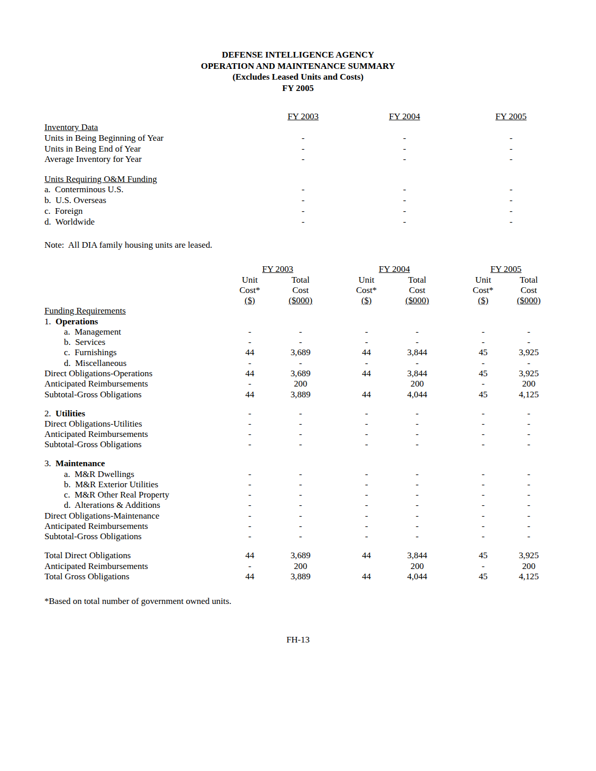DEFENSE INTELLIGENCE AGENCY
OPERATION AND MAINTENANCE SUMMARY
(Excludes Leased Units and Costs)
FY 2005
| | FY 2003 | | FY 2004 | | FY 2005 |
| Inventory Data | | | | | |
| Units in Being Beginning of Year | - | | - | | - |
| Units in Being End of Year | - | | - | | - |
| Average Inventory for Year | - | | - | | - |
| Units Requiring O&M Funding | | | | | |
| a. Conterminous U.S. | - | | - | | - |
| b. U.S. Overseas | - | | - | | - |
| c. Foreign | - | | - | | - |
| d. Worldwide | - | | - | | - |
Note: All DIA family housing units are leased.
| | FY 2003 | | FY 2004 | | FY 2005 |
| | Unit | Total | | Unit | Total | | Unit | Total |
| | Cost* | Cost | | Cost* | Cost | | Cost* | Cost |
| | ($) | ($000) | | ($) | ($000) | | ($) | ($000) |
| Funding Requirements | | | | | | | | |
| 1. Operations | | | | | | | | |
| a. Management | - | - | | - | - | | - | - |
| b. Services | - | - | | - | - | | - | - |
| c. Furnishings | 44 | 3,689 | | 44 | 3,844 | | 45 | 3,925 |
| d. Miscellaneous | - | - | | - | - | | - | - |
| Direct Obligations-Operations | 44 | 3,689 | | 44 | 3,844 | | 45 | 3,925 |
| Anticipated Reimbursements | - | 200 | | | 200 | | - | 200 |
| Subtotal-Gross Obligations | 44 | 3,889 | | 44 | 4,044 | | 45 | 4,125 |
| 2. Utilities | - | - | | - | - | | - | - |
| Direct Obligations-Utilities | - | - | | - | - | | - | - |
| Anticipated Reimbursements | - | - | | - | - | | - | - |
| Subtotal-Gross Obligations | - | - | | - | - | | - | - |
| 3. Maintenance | | | | | | | | |
| a. M&R Dwellings | - | - | | - | - | | - | - |
| b. M&R Exterior Utilities | - | - | | - | - | | - | - |
| c. M&R Other Real Property | - | - | | - | - | | - | - |
| d. Alterations & Additions | - | - | | - | - | | - | - |
| Direct Obligations-Maintenance | - | - | | - | - | | - | - |
| Anticipated Reimbursements | - | - | | - | - | | - | - |
| Subtotal-Gross Obligations | - | - | | - | - | | - | - |
| Total Direct Obligations | 44 | 3,689 | | 44 | 3,844 | | 45 | 3,925 |
| Anticipated Reimbursements | - | 200 | | | 200 | | - | 200 |
| Total Gross Obligations | 44 | 3,889 | | 44 | 4,044 | | 45 | 4,125 |
*Based on total number of government owned units.
FH-13